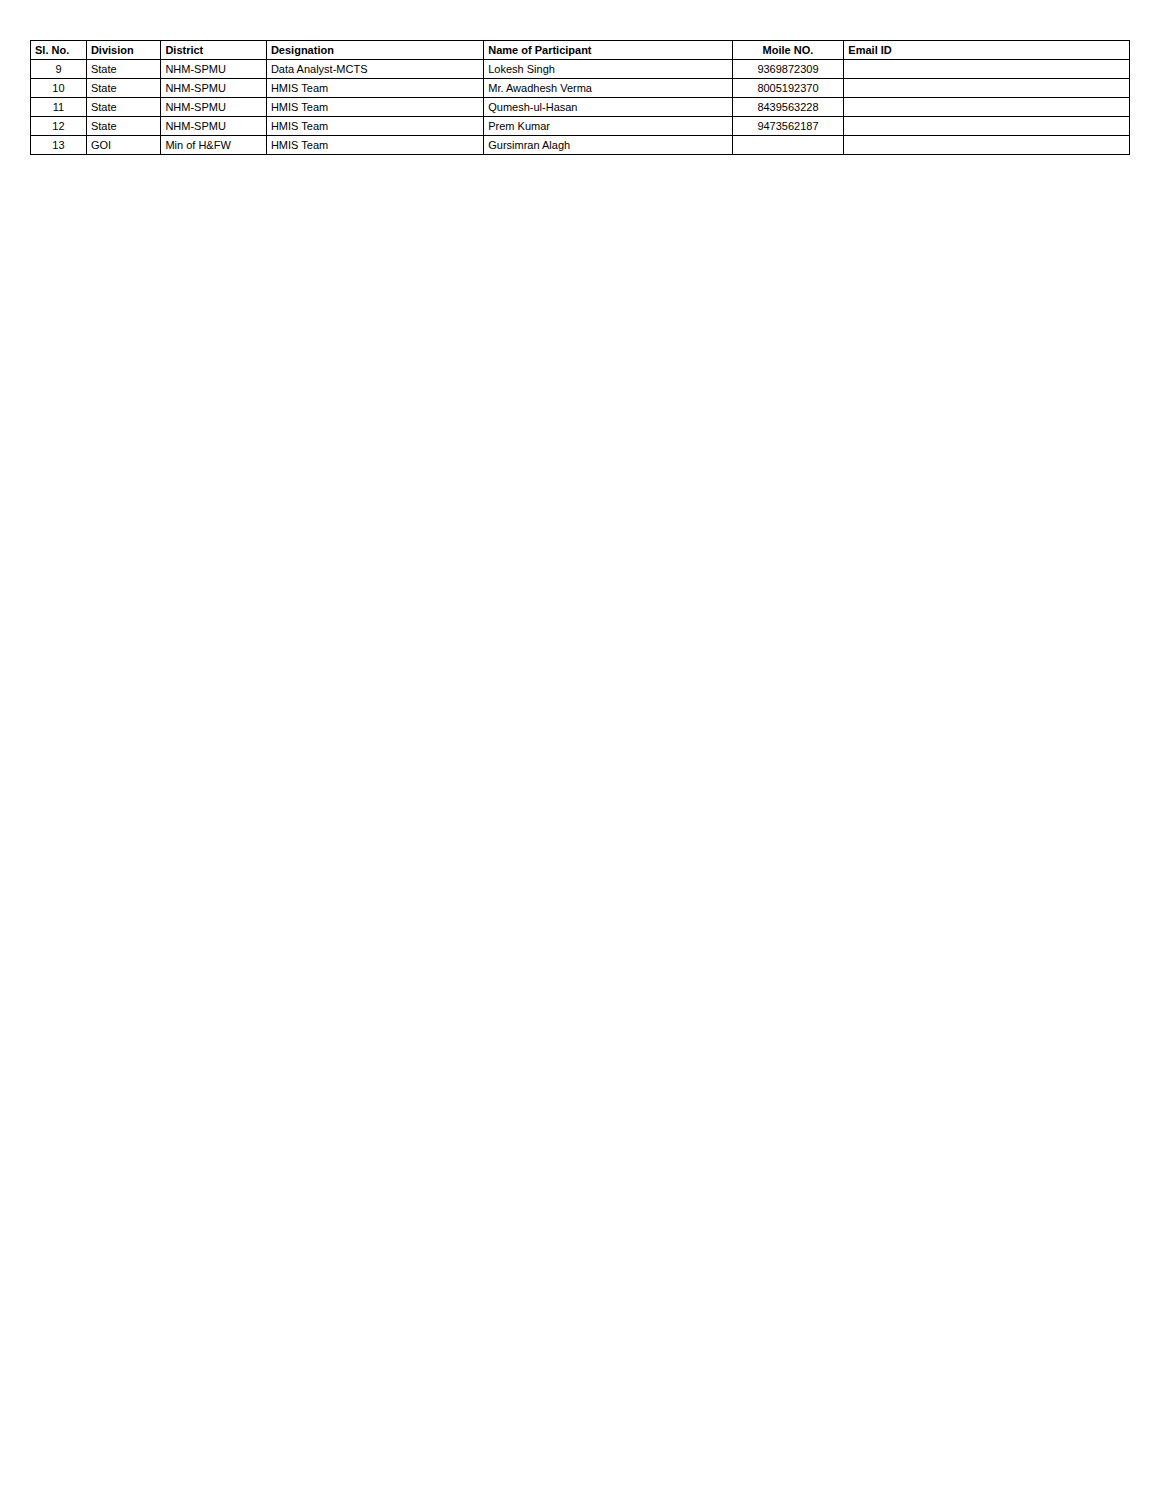| Sl. No. | Division | District | Designation | Name of Participant | Moile NO. | Email ID |
| --- | --- | --- | --- | --- | --- | --- |
| 9 | State | NHM-SPMU | Data Analyst-MCTS | Lokesh Singh | 9369872309 | |
| 10 | State | NHM-SPMU | HMIS Team | Mr. Awadhesh Verma | 8005192370 | |
| 11 | State | NHM-SPMU | HMIS Team | Qumesh-ul-Hasan | 8439563228 | |
| 12 | State | NHM-SPMU | HMIS Team | Prem Kumar | 9473562187 | |
| 13 | GOI | Min of H&FW | HMIS Team | Gursimran Alagh | | |